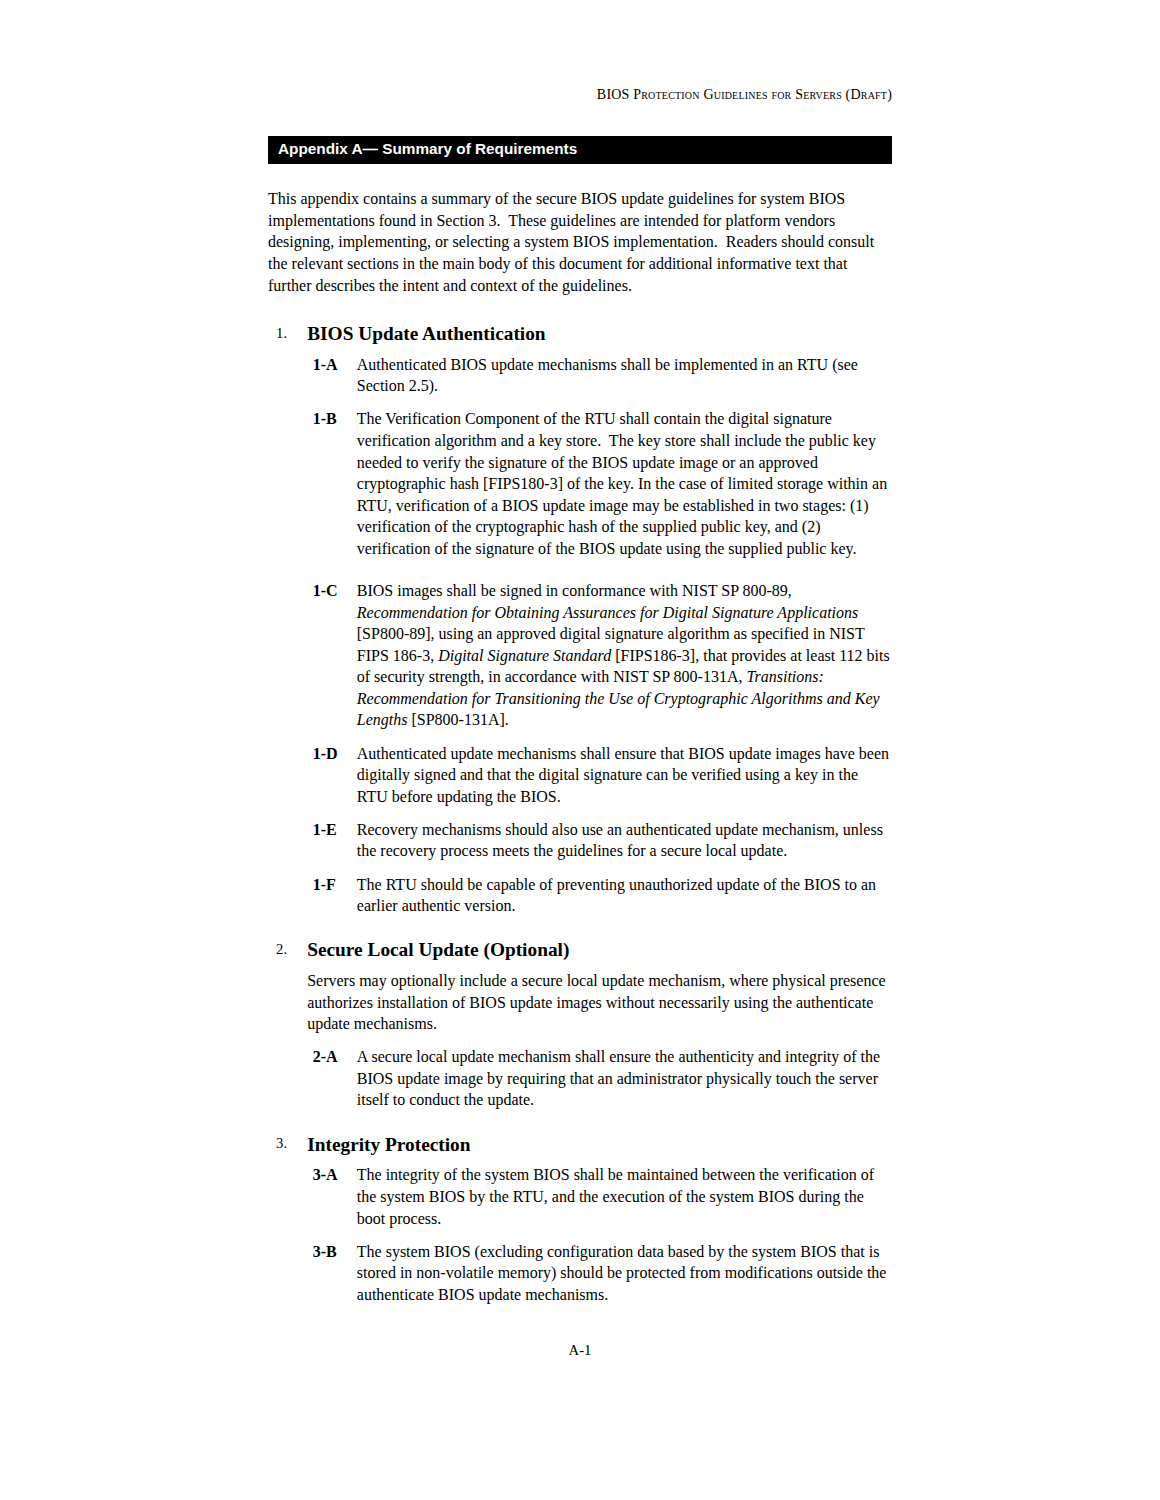BIOS Protection Guidelines for Servers (Draft)
Appendix A— Summary of Requirements
This appendix contains a summary of the secure BIOS update guidelines for system BIOS implementations found in Section 3. These guidelines are intended for platform vendors designing, implementing, or selecting a system BIOS implementation. Readers should consult the relevant sections in the main body of this document for additional informative text that further describes the intent and context of the guidelines.
1.
BIOS Update Authentication
1-A
Authenticated BIOS update mechanisms shall be implemented in an RTU (see Section 2.5).
1-B
The Verification Component of the RTU shall contain the digital signature verification algorithm and a key store. The key store shall include the public key needed to verify the signature of the BIOS update image or an approved cryptographic hash [FIPS180-3] of the key. In the case of limited storage within an RTU, verification of a BIOS update image may be established in two stages: (1) verification of the cryptographic hash of the supplied public key, and (2) verification of the signature of the BIOS update using the supplied public key.
1-C
BIOS images shall be signed in conformance with NIST SP 800-89, Recommendation for Obtaining Assurances for Digital Signature Applications [SP800-89], using an approved digital signature algorithm as specified in NIST FIPS 186-3, Digital Signature Standard [FIPS186-3], that provides at least 112 bits of security strength, in accordance with NIST SP 800-131A, Transitions: Recommendation for Transitioning the Use of Cryptographic Algorithms and Key Lengths [SP800-131A].
1-D
Authenticated update mechanisms shall ensure that BIOS update images have been digitally signed and that the digital signature can be verified using a key in the RTU before updating the BIOS.
1-E
Recovery mechanisms should also use an authenticated update mechanism, unless the recovery process meets the guidelines for a secure local update.
1-F
The RTU should be capable of preventing unauthorized update of the BIOS to an earlier authentic version.
2.
Secure Local Update (Optional)
Servers may optionally include a secure local update mechanism, where physical presence authorizes installation of BIOS update images without necessarily using the authenticate update mechanisms.
2-A
A secure local update mechanism shall ensure the authenticity and integrity of the BIOS update image by requiring that an administrator physically touch the server itself to conduct the update.
3.
Integrity Protection
3-A
The integrity of the system BIOS shall be maintained between the verification of the system BIOS by the RTU, and the execution of the system BIOS during the boot process.
3-B
The system BIOS (excluding configuration data based by the system BIOS that is stored in non-volatile memory) should be protected from modifications outside the authenticate BIOS update mechanisms.
A-1